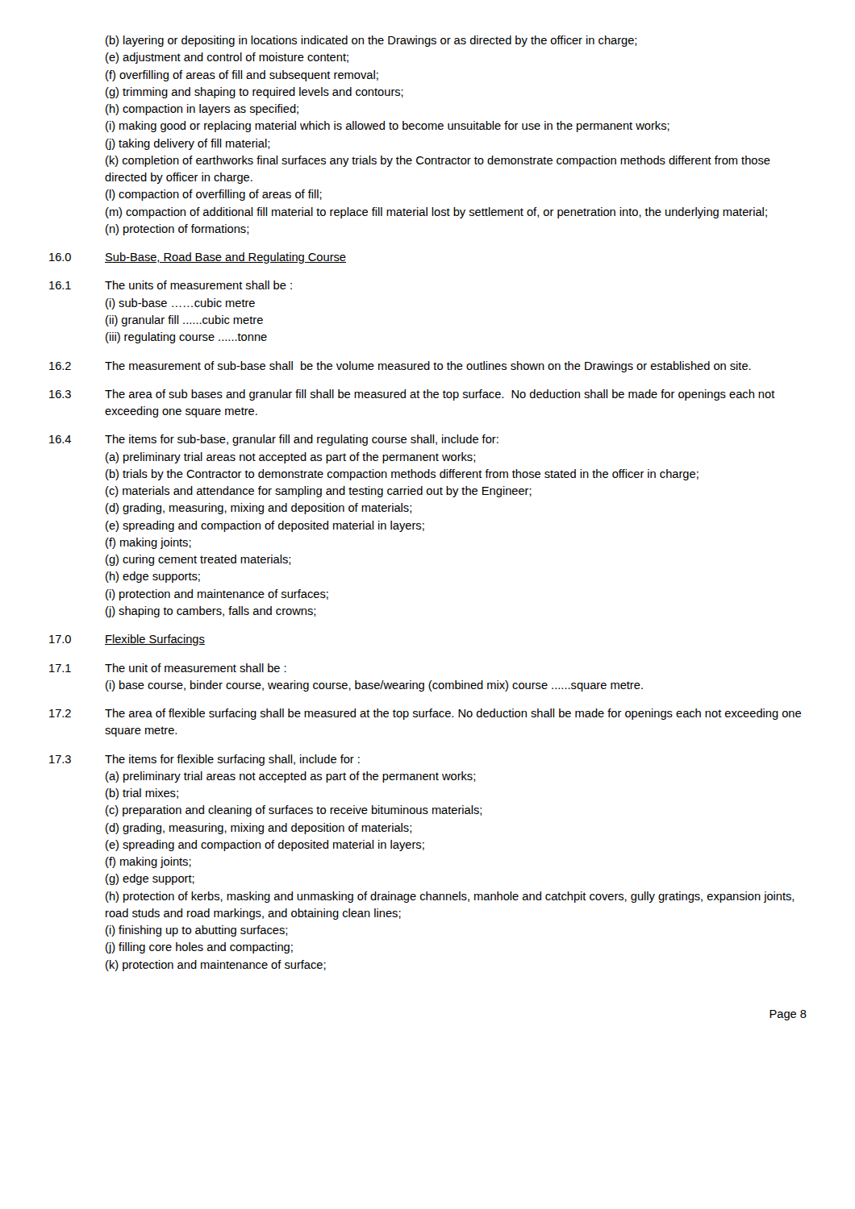(b) layering or depositing in locations indicated on the Drawings or as directed by the officer in charge;
(e) adjustment and control of moisture content;
(f) overfilling of areas of fill and subsequent removal;
(g) trimming and shaping to required levels and contours;
(h) compaction in layers as specified;
(i) making good or replacing material which is allowed to become unsuitable for use in the permanent works;
(j) taking delivery of fill material;
(k) completion of earthworks final surfaces any trials by the Contractor to demonstrate compaction methods different from those directed by officer in charge.
(l) compaction of overfilling of areas of fill;
(m) compaction of additional fill material to replace fill material lost by settlement of, or penetration into, the underlying material;
(n) protection of formations;
16.0
Sub-Base, Road Base and Regulating Course
16.1
The units of measurement shall be :
(i) sub-base ……cubic metre
(ii) granular fill ......cubic metre
(iii) regulating course ......tonne
16.2
The measurement of sub-base shall be the volume measured to the outlines shown on the Drawings or established on site.
16.3
The area of sub bases and granular fill shall be measured at the top surface. No deduction shall be made for openings each not exceeding one square metre.
16.4
The items for sub-base, granular fill and regulating course shall, include for:
(a) preliminary trial areas not accepted as part of the permanent works;
(b) trials by the Contractor to demonstrate compaction methods different from those stated in the officer in charge;
(c) materials and attendance for sampling and testing carried out by the Engineer;
(d) grading, measuring, mixing and deposition of materials;
(e) spreading and compaction of deposited material in layers;
(f) making joints;
(g) curing cement treated materials;
(h) edge supports;
(i) protection and maintenance of surfaces;
(j) shaping to cambers, falls and crowns;
17.0
Flexible Surfacings
17.1
The unit of measurement shall be :
(i) base course, binder course, wearing course, base/wearing (combined mix) course ......square metre.
17.2
The area of flexible surfacing shall be measured at the top surface. No deduction shall be made for openings each not exceeding one square metre.
17.3
The items for flexible surfacing shall, include for :
(a) preliminary trial areas not accepted as part of the permanent works;
(b) trial mixes;
(c) preparation and cleaning of surfaces to receive bituminous materials;
(d) grading, measuring, mixing and deposition of materials;
(e) spreading and compaction of deposited material in layers;
(f) making joints;
(g) edge support;
(h) protection of kerbs, masking and unmasking of drainage channels, manhole and catchpit covers, gully gratings, expansion joints, road studs and road markings, and obtaining clean lines;
(i) finishing up to abutting surfaces;
(j) filling core holes and compacting;
(k) protection and maintenance of surface;
Page 8